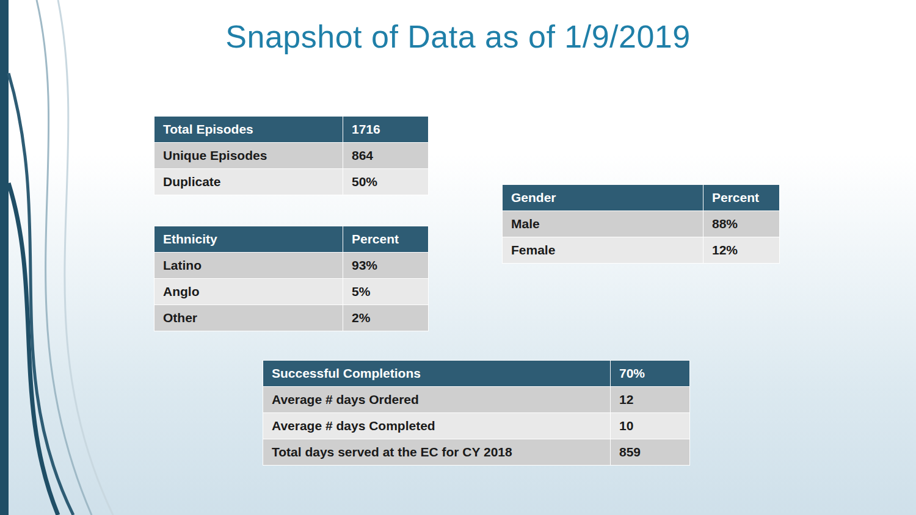Snapshot of Data as of 1/9/2019
| Total Episodes | 1716 |
| --- | --- |
| Unique Episodes | 864 |
| Duplicate | 50% |
| Ethnicity | Percent |
| --- | --- |
| Latino | 93% |
| Anglo | 5% |
| Other | 2% |
| Gender | Percent |
| --- | --- |
| Male | 88% |
| Female | 12% |
| Successful Completions | 70% |
| --- | --- |
| Average # days Ordered | 12 |
| Average # days Completed | 10 |
| Total days served at the EC for CY 2018 | 859 |